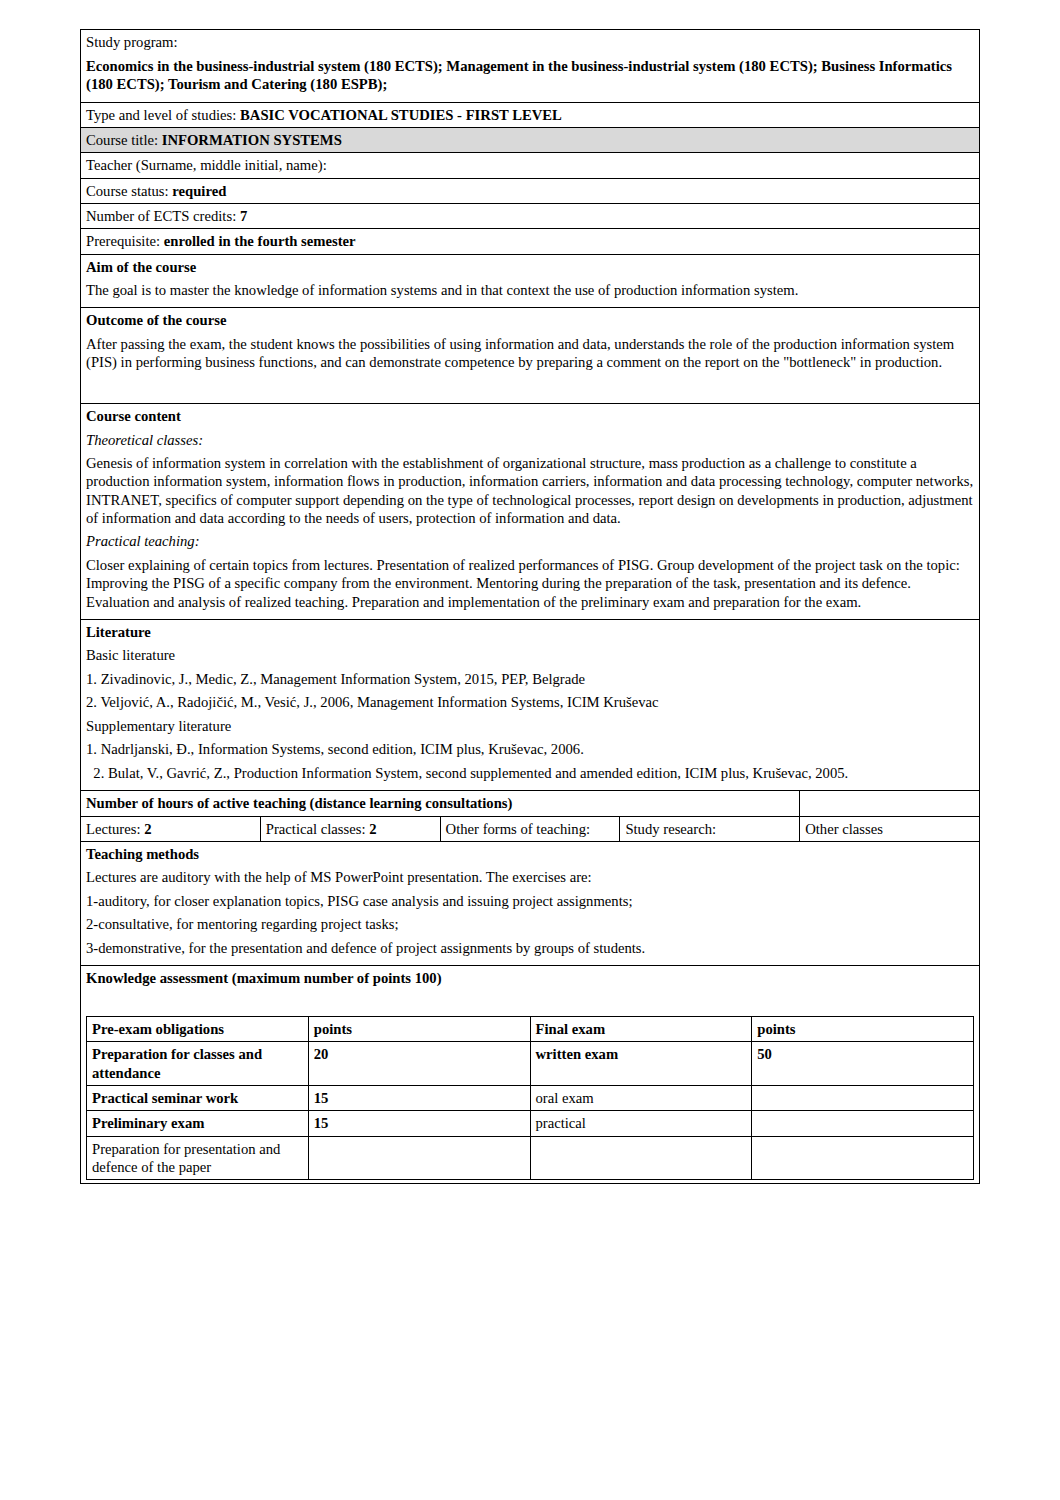| Study program: Economics in the business-industrial system (180 ECTS); Management in the business-industrial system (180 ECTS); Business Informatics (180 ECTS); Tourism and Catering (180 ESPB); |
| Type and level of studies: BASIC VOCATIONAL STUDIES - FIRST LEVEL |
| Course title: INFORMATION SYSTEMS |
| Teacher (Surname, middle initial, name): |
| Course status: required |
| Number of ECTS credits: 7 |
| Prerequisite: enrolled in the fourth semester |
| Aim of the course The goal is to master the knowledge of information systems and in that context the use of production information system. |
| Outcome of the course After passing the exam, the student knows the possibilities of using information and data, understands the role of the production information system (PIS) in performing business functions, and can demonstrate competence by preparing a comment on the report on the "bottleneck" in production. |
| Course content Theoretical classes: Genesis of information system in correlation with the establishment of organizational structure, mass production as a challenge to constitute a production information system, information flows in production, information carriers, information and data processing technology, computer networks, INTRANET, specifics of computer support depending on the type of technological processes, report design on developments in production, adjustment of information and data according to the needs of users, protection of information and data. Practical teaching: Closer explaining of certain topics from lectures. Presentation of realized performances of PISG. Group development of the project task on the topic: Improving the PISG of a specific company from the environment. Mentoring during the preparation of the task, presentation and its defence. Evaluation and analysis of realized teaching. Preparation and implementation of the preliminary exam and preparation for the exam. |
| Literature Basic literature 1. Zivadinovic, J., Medic, Z., Management Information System, 2015, PEP, Belgrade 2. Veljović, A., Radojičić, M., Vesić, J., 2006, Management Information Systems, ICIM Kruševac Supplementary literature 1. Nadrljanski, Đ., Information Systems, second edition, ICIM plus, Kruševac, 2006. 2. Bulat, V., Gavrić, Z., Production Information System, second supplemented and amended edition, ICIM plus, Kruševac, 2005. |
| Number of hours of active teaching (distance learning consultations) | |
| Lectures: 2 | Practical classes: 2 | Other forms of teaching: | Study research: | Other classes |
| Teaching methods Lectures are auditory with the help of MS PowerPoint presentation. The exercises are: 1-auditory, for closer explanation topics, PISG case analysis and issuing project assignments; 2-consultative, for mentoring regarding project tasks; 3-demonstrative, for the presentation and defence of project assignments by groups of students. |
| Knowledge assessment (maximum number of points 100) / Pre-exam obligations / points / Final exam / points / / Preparation for classes and attendance / 20 / written exam / 50 / / Practical seminar work / 15 / oral exam / / / Preliminary exam / 15 / practical / / / Preparation for presentation and defence of the paper / / / / |